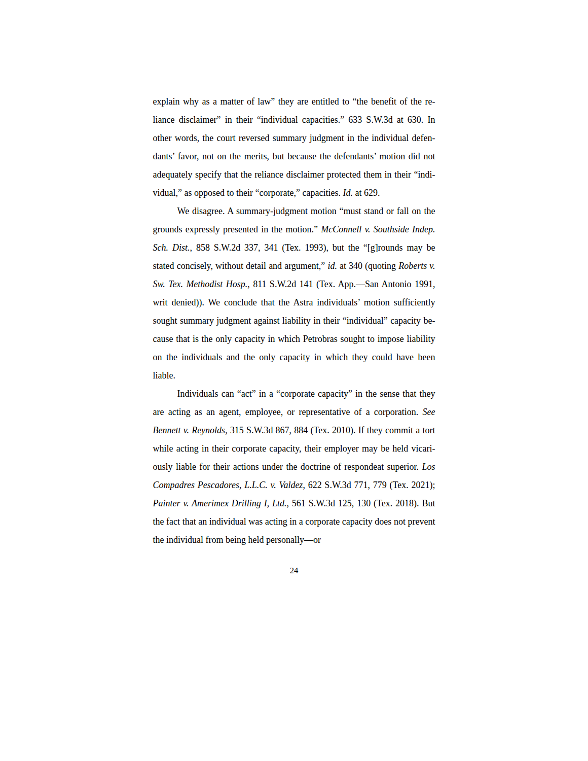explain why as a matter of law” they are entitled to “the benefit of the reliance disclaimer” in their “individual capacities.” 633 S.W.3d at 630. In other words, the court reversed summary judgment in the individual defendants’ favor, not on the merits, but because the defendants’ motion did not adequately specify that the reliance disclaimer protected them in their “individual,” as opposed to their “corporate,” capacities. Id. at 629.
We disagree. A summary-judgment motion “must stand or fall on the grounds expressly presented in the motion.” McConnell v. Southside Indep. Sch. Dist., 858 S.W.2d 337, 341 (Tex. 1993), but the “[g]rounds may be stated concisely, without detail and argument,” id. at 340 (quoting Roberts v. Sw. Tex. Methodist Hosp., 811 S.W.2d 141 (Tex. App.—San Antonio 1991, writ denied)). We conclude that the Astra individuals’ motion sufficiently sought summary judgment against liability in their “individual” capacity because that is the only capacity in which Petrobras sought to impose liability on the individuals and the only capacity in which they could have been liable.
Individuals can “act” in a “corporate capacity” in the sense that they are acting as an agent, employee, or representative of a corporation. See Bennett v. Reynolds, 315 S.W.3d 867, 884 (Tex. 2010). If they commit a tort while acting in their corporate capacity, their employer may be held vicariously liable for their actions under the doctrine of respondeat superior. Los Compadres Pescadores, L.L.C. v. Valdez, 622 S.W.3d 771, 779 (Tex. 2021); Painter v. Amerimex Drilling I, Ltd., 561 S.W.3d 125, 130 (Tex. 2018). But the fact that an individual was acting in a corporate capacity does not prevent the individual from being held personally—or
24